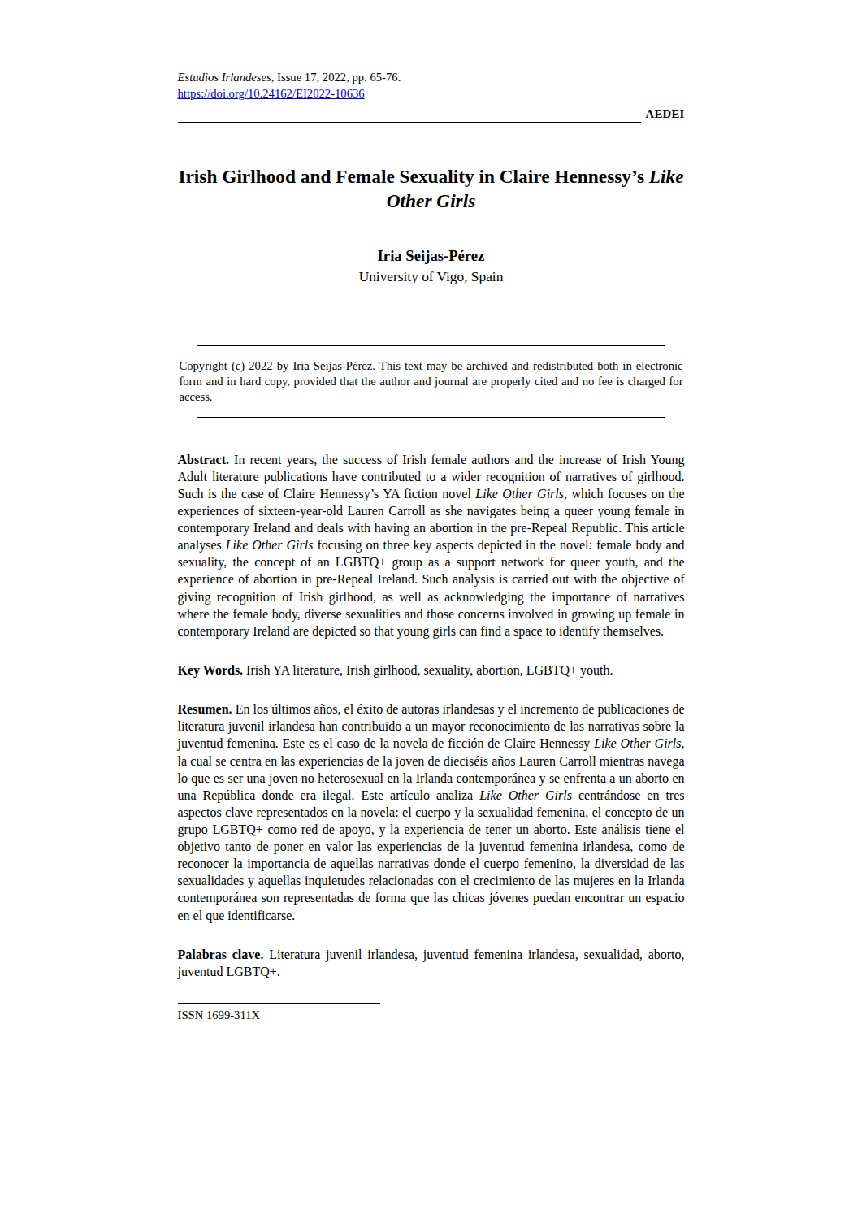Estudios Irlandeses, Issue 17, 2022, pp. 65-76.
https://doi.org/10.24162/EI2022-10636
AEDEI
Irish Girlhood and Female Sexuality in Claire Hennessy’s Like Other Girls
Iria Seijas-Pérez
University of Vigo, Spain
Copyright (c) 2022 by Iria Seijas-Pérez. This text may be archived and redistributed both in electronic form and in hard copy, provided that the author and journal are properly cited and no fee is charged for access.
Abstract. In recent years, the success of Irish female authors and the increase of Irish Young Adult literature publications have contributed to a wider recognition of narratives of girlhood. Such is the case of Claire Hennessy’s YA fiction novel Like Other Girls, which focuses on the experiences of sixteen-year-old Lauren Carroll as she navigates being a queer young female in contemporary Ireland and deals with having an abortion in the pre-Repeal Republic. This article analyses Like Other Girls focusing on three key aspects depicted in the novel: female body and sexuality, the concept of an LGBTQ+ group as a support network for queer youth, and the experience of abortion in pre-Repeal Ireland. Such analysis is carried out with the objective of giving recognition of Irish girlhood, as well as acknowledging the importance of narratives where the female body, diverse sexualities and those concerns involved in growing up female in contemporary Ireland are depicted so that young girls can find a space to identify themselves.
Key Words. Irish YA literature, Irish girlhood, sexuality, abortion, LGBTQ+ youth.
Resumen. En los últimos años, el éxito de autoras irlandesas y el incremento de publicaciones de literatura juvenil irlandesa han contribuido a un mayor reconocimiento de las narrativas sobre la juventud femenina. Este es el caso de la novela de ficción de Claire Hennessy Like Other Girls, la cual se centra en las experiencias de la joven de dieciséis años Lauren Carroll mientras navega lo que es ser una joven no heterosexual en la Irlanda contemporánea y se enfrenta a un aborto en una República donde era ilegal. Este artículo analiza Like Other Girls centrándose en tres aspectos clave representados en la novela: el cuerpo y la sexualidad femenina, el concepto de un grupo LGBTQ+ como red de apoyo, y la experiencia de tener un aborto. Este análisis tiene el objetivo tanto de poner en valor las experiencias de la juventud femenina irlandesa, como de reconocer la importancia de aquellas narrativas donde el cuerpo femenino, la diversidad de las sexualidades y aquellas inquietudes relacionadas con el crecimiento de las mujeres en la Irlanda contemporánea son representadas de forma que las chicas jóvenes puedan encontrar un espacio en el que identificarse.
Palabras clave. Literatura juvenil irlandesa, juventud femenina irlandesa, sexualidad, aborto, juventud LGBTQ+.
ISSN 1699-311X